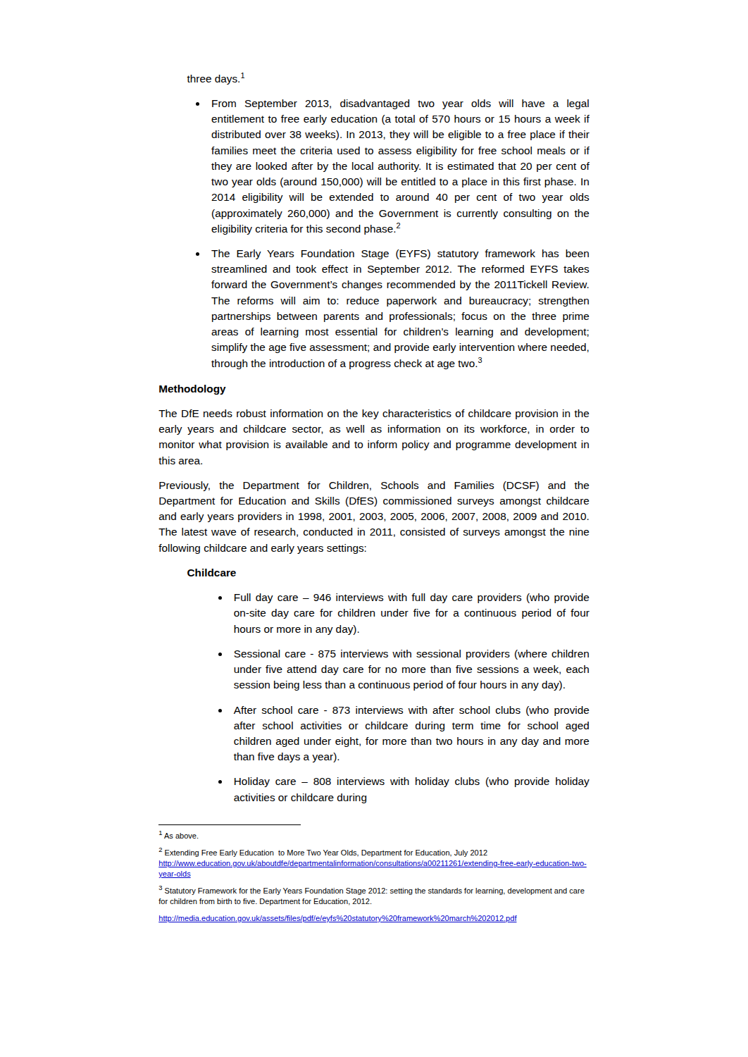three days.1
From September 2013, disadvantaged two year olds will have a legal entitlement to free early education (a total of 570 hours or 15 hours a week if distributed over 38 weeks). In 2013, they will be eligible to a free place if their families meet the criteria used to assess eligibility for free school meals or if they are looked after by the local authority. It is estimated that 20 per cent of two year olds (around 150,000) will be entitled to a place in this first phase. In 2014 eligibility will be extended to around 40 per cent of two year olds (approximately 260,000) and the Government is currently consulting on the eligibility criteria for this second phase.2
The Early Years Foundation Stage (EYFS) statutory framework has been streamlined and took effect in September 2012. The reformed EYFS takes forward the Government’s changes recommended by the 2011Tickell Review. The reforms will aim to: reduce paperwork and bureaucracy; strengthen partnerships between parents and professionals; focus on the three prime areas of learning most essential for children’s learning and development; simplify the age five assessment; and provide early intervention where needed, through the introduction of a progress check at age two.3
Methodology
The DfE needs robust information on the key characteristics of childcare provision in the early years and childcare sector, as well as information on its workforce, in order to monitor what provision is available and to inform policy and programme development in this area.
Previously, the Department for Children, Schools and Families (DCSF) and the Department for Education and Skills (DfES) commissioned surveys amongst childcare and early years providers in 1998, 2001, 2003, 2005, 2006, 2007, 2008, 2009 and 2010. The latest wave of research, conducted in 2011, consisted of surveys amongst the nine following childcare and early years settings:
Childcare
Full day care – 946 interviews with full day care providers (who provide on-site day care for children under five for a continuous period of four hours or more in any day).
Sessional care - 875 interviews with sessional providers (where children under five attend day care for no more than five sessions a week, each session being less than a continuous period of four hours in any day).
After school care - 873 interviews with after school clubs (who provide after school activities or childcare during term time for school aged children aged under eight, for more than two hours in any day and more than five days a year).
Holiday care – 808 interviews with holiday clubs (who provide holiday activities or childcare during
1 As above.
2 Extending Free Early Education to More Two Year Olds, Department for Education, July 2012
http://www.education.gov.uk/aboutdfe/departmentalinformation/consultations/a00211261/extending-free-early-education-two-year-olds
3 Statutory Framework for the Early Years Foundation Stage 2012: setting the standards for learning, development and care for children from birth to five. Department for Education, 2012.
http://media.education.gov.uk/assets/files/pdf/e/eyfs%20statutory%20framework%20march%202012.pdf